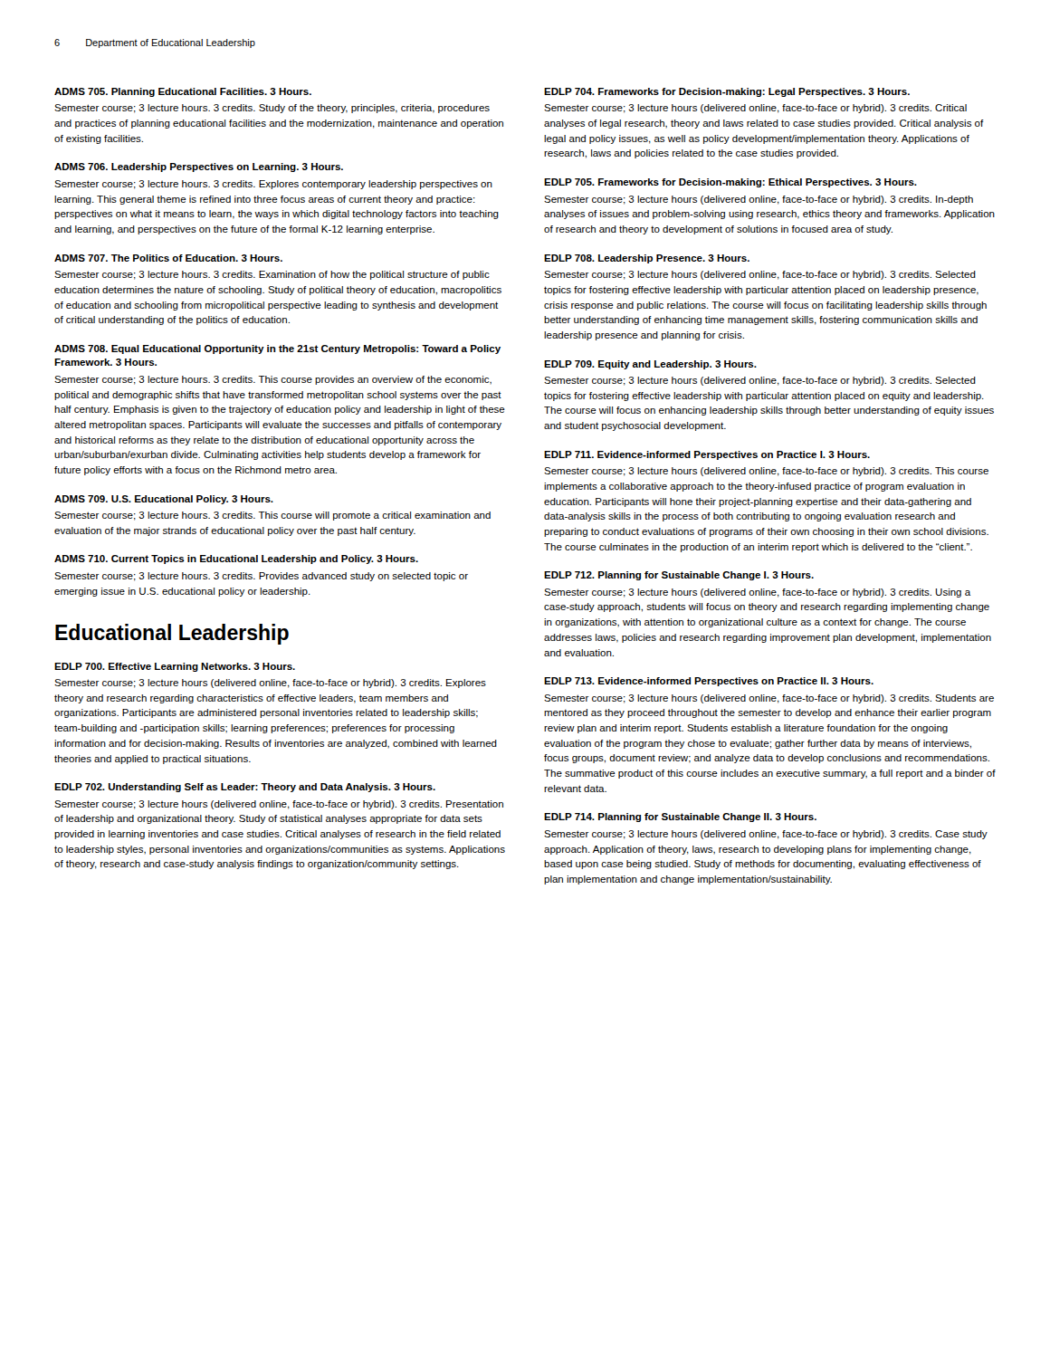6 Department of Educational Leadership
ADMS 705. Planning Educational Facilities. 3 Hours.
Semester course; 3 lecture hours. 3 credits. Study of the theory, principles, criteria, procedures and practices of planning educational facilities and the modernization, maintenance and operation of existing facilities.
ADMS 706. Leadership Perspectives on Learning. 3 Hours.
Semester course; 3 lecture hours. 3 credits. Explores contemporary leadership perspectives on learning. This general theme is refined into three focus areas of current theory and practice: perspectives on what it means to learn, the ways in which digital technology factors into teaching and learning, and perspectives on the future of the formal K-12 learning enterprise.
ADMS 707. The Politics of Education. 3 Hours.
Semester course; 3 lecture hours. 3 credits. Examination of how the political structure of public education determines the nature of schooling. Study of political theory of education, macropolitics of education and schooling from micropolitical perspective leading to synthesis and development of critical understanding of the politics of education.
ADMS 708. Equal Educational Opportunity in the 21st Century Metropolis: Toward a Policy Framework. 3 Hours.
Semester course; 3 lecture hours. 3 credits. This course provides an overview of the economic, political and demographic shifts that have transformed metropolitan school systems over the past half century. Emphasis is given to the trajectory of education policy and leadership in light of these altered metropolitan spaces. Participants will evaluate the successes and pitfalls of contemporary and historical reforms as they relate to the distribution of educational opportunity across the urban/suburban/exurban divide. Culminating activities help students develop a framework for future policy efforts with a focus on the Richmond metro area.
ADMS 709. U.S. Educational Policy. 3 Hours.
Semester course; 3 lecture hours. 3 credits. This course will promote a critical examination and evaluation of the major strands of educational policy over the past half century.
ADMS 710. Current Topics in Educational Leadership and Policy. 3 Hours.
Semester course; 3 lecture hours. 3 credits. Provides advanced study on selected topic or emerging issue in U.S. educational policy or leadership.
Educational Leadership
EDLP 700. Effective Learning Networks. 3 Hours.
Semester course; 3 lecture hours (delivered online, face-to-face or hybrid). 3 credits. Explores theory and research regarding characteristics of effective leaders, team members and organizations. Participants are administered personal inventories related to leadership skills; team-building and -participation skills; learning preferences; preferences for processing information and for decision-making. Results of inventories are analyzed, combined with learned theories and applied to practical situations.
EDLP 702. Understanding Self as Leader: Theory and Data Analysis. 3 Hours.
Semester course; 3 lecture hours (delivered online, face-to-face or hybrid). 3 credits. Presentation of leadership and organizational theory. Study of statistical analyses appropriate for data sets provided in learning inventories and case studies. Critical analyses of research in the field related to leadership styles, personal inventories and organizations/communities as systems. Applications of theory, research and case-study analysis findings to organization/community settings.
EDLP 704. Frameworks for Decision-making: Legal Perspectives. 3 Hours.
Semester course; 3 lecture hours (delivered online, face-to-face or hybrid). 3 credits. Critical analyses of legal research, theory and laws related to case studies provided. Critical analysis of legal and policy issues, as well as policy development/implementation theory. Applications of research, laws and policies related to the case studies provided.
EDLP 705. Frameworks for Decision-making: Ethical Perspectives. 3 Hours.
Semester course; 3 lecture hours (delivered online, face-to-face or hybrid). 3 credits. In-depth analyses of issues and problem-solving using research, ethics theory and frameworks. Application of research and theory to development of solutions in focused area of study.
EDLP 708. Leadership Presence. 3 Hours.
Semester course; 3 lecture hours (delivered online, face-to-face or hybrid). 3 credits. Selected topics for fostering effective leadership with particular attention placed on leadership presence, crisis response and public relations. The course will focus on facilitating leadership skills through better understanding of enhancing time management skills, fostering communication skills and leadership presence and planning for crisis.
EDLP 709. Equity and Leadership. 3 Hours.
Semester course; 3 lecture hours (delivered online, face-to-face or hybrid). 3 credits. Selected topics for fostering effective leadership with particular attention placed on equity and leadership. The course will focus on enhancing leadership skills through better understanding of equity issues and student psychosocial development.
EDLP 711. Evidence-informed Perspectives on Practice I. 3 Hours.
Semester course; 3 lecture hours (delivered online, face-to-face or hybrid). 3 credits. This course implements a collaborative approach to the theory-infused practice of program evaluation in education. Participants will hone their project-planning expertise and their data-gathering and data-analysis skills in the process of both contributing to ongoing evaluation research and preparing to conduct evaluations of programs of their own choosing in their own school divisions. The course culminates in the production of an interim report which is delivered to the “client.”.
EDLP 712. Planning for Sustainable Change I. 3 Hours.
Semester course; 3 lecture hours (delivered online, face-to-face or hybrid). 3 credits. Using a case-study approach, students will focus on theory and research regarding implementing change in organizations, with attention to organizational culture as a context for change. The course addresses laws, policies and research regarding improvement plan development, implementation and evaluation.
EDLP 713. Evidence-informed Perspectives on Practice II. 3 Hours.
Semester course; 3 lecture hours (delivered online, face-to-face or hybrid). 3 credits. Students are mentored as they proceed throughout the semester to develop and enhance their earlier program review plan and interim report. Students establish a literature foundation for the ongoing evaluation of the program they chose to evaluate; gather further data by means of interviews, focus groups, document review; and analyze data to develop conclusions and recommendations. The summative product of this course includes an executive summary, a full report and a binder of relevant data.
EDLP 714. Planning for Sustainable Change II. 3 Hours.
Semester course; 3 lecture hours (delivered online, face-to-face or hybrid). 3 credits. Case study approach. Application of theory, laws, research to developing plans for implementing change, based upon case being studied. Study of methods for documenting, evaluating effectiveness of plan implementation and change implementation/sustainability.